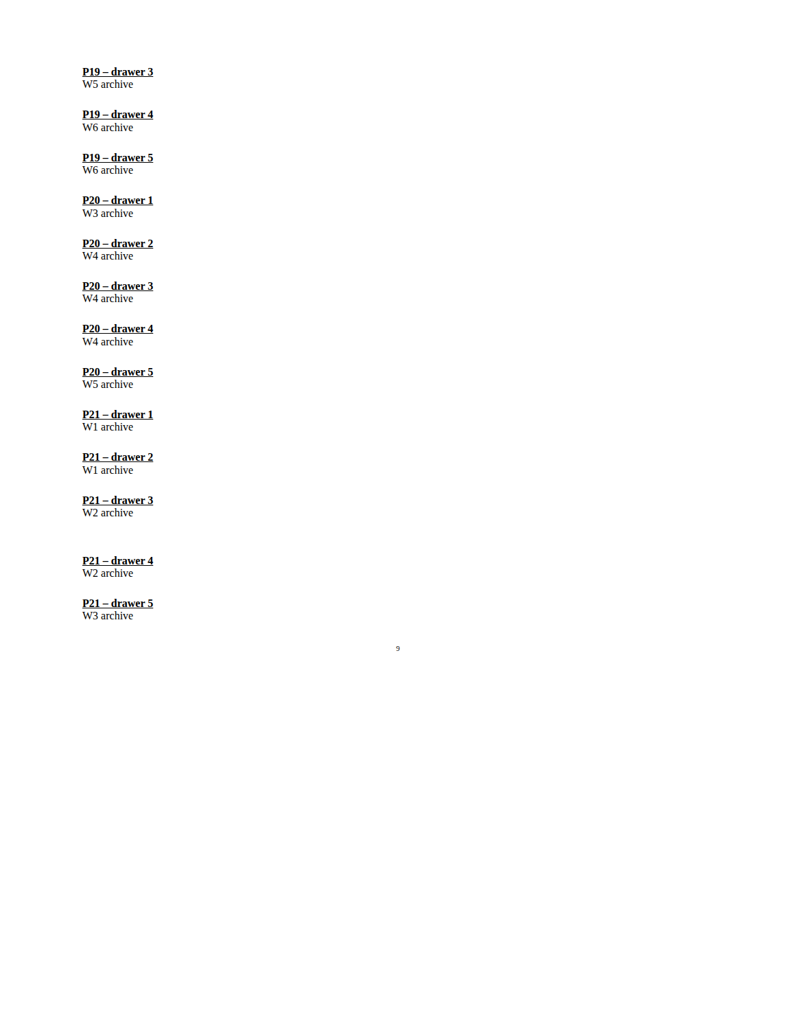P19 – drawer 3
W5 archive
P19 – drawer 4
W6 archive
P19 – drawer 5
W6 archive
P20 – drawer 1
W3 archive
P20 – drawer 2
W4 archive
P20 – drawer 3
W4 archive
P20 – drawer 4
W4 archive
P20 – drawer 5
W5 archive
P21 – drawer 1
W1 archive
P21 – drawer 2
W1 archive
P21 – drawer 3
W2 archive
P21 – drawer 4
W2 archive
P21 – drawer 5
W3 archive
9